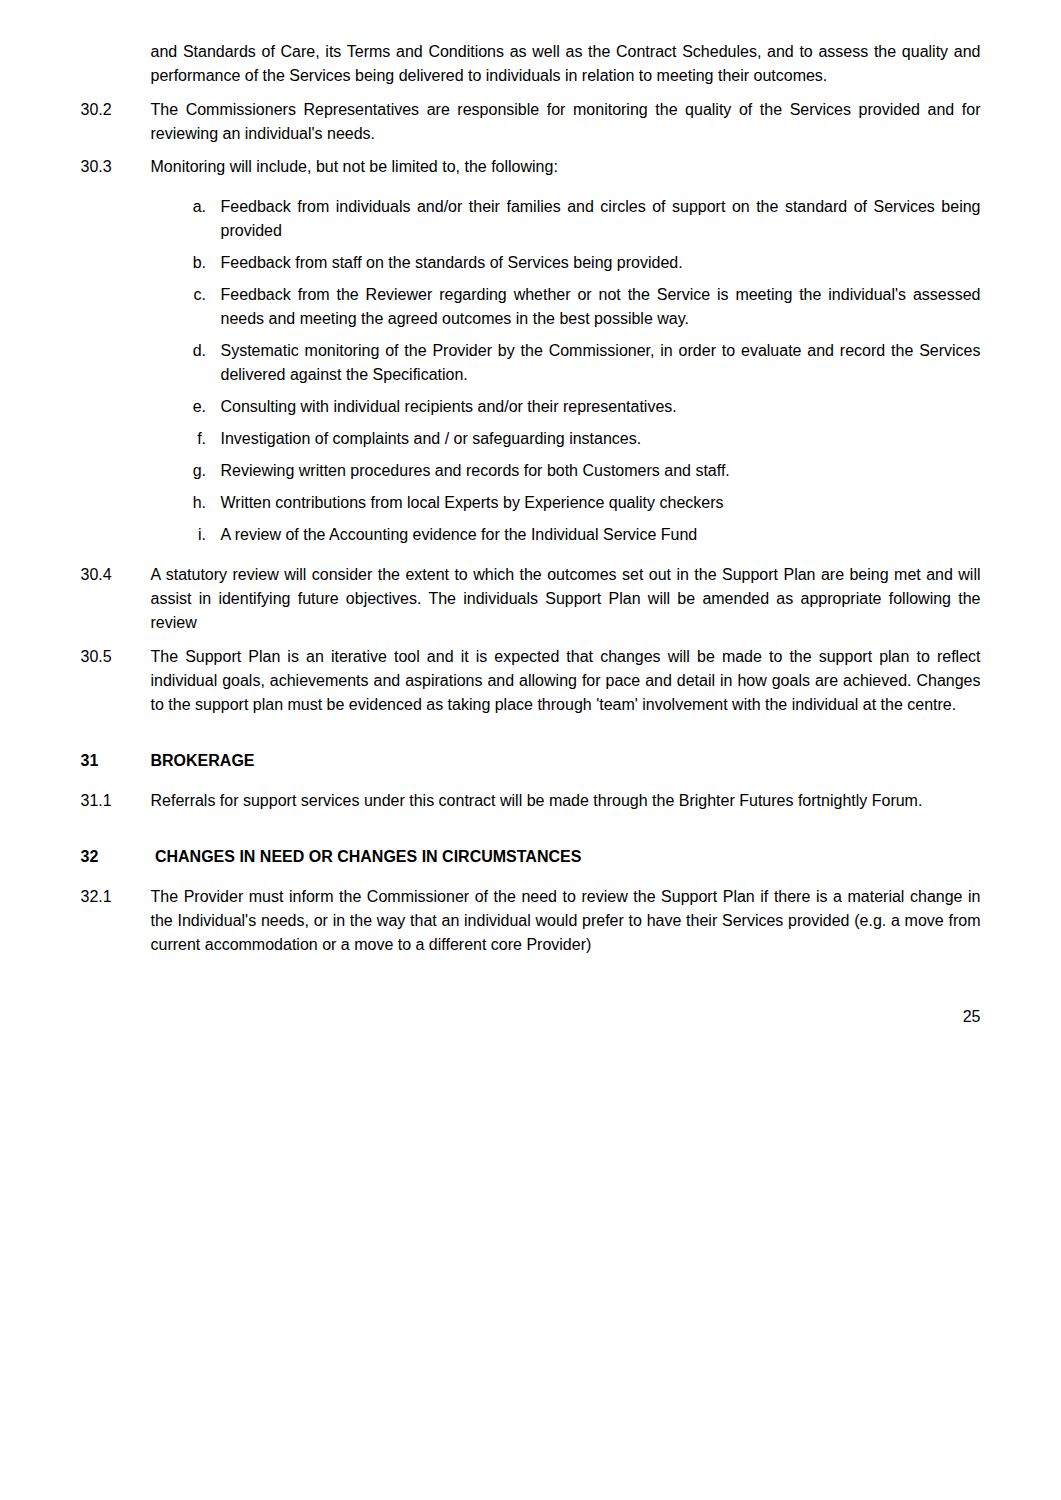and Standards of Care, its Terms and Conditions as well as the Contract Schedules, and to assess the quality and performance of the Services being delivered to individuals in relation to meeting their outcomes.
30.2
The Commissioners Representatives are responsible for monitoring the quality of the Services provided and for reviewing an individual's needs.
30.3
Monitoring will include, but not be limited to, the following:
Feedback from individuals and/or their families and circles of support on the standard of Services being provided
Feedback from staff on the standards of Services being provided.
Feedback from the Reviewer regarding whether or not the Service is meeting the individual's assessed needs and meeting the agreed outcomes in the best possible way.
Systematic monitoring of the Provider by the Commissioner, in order to evaluate and record the Services delivered against the Specification.
Consulting with individual recipients and/or their representatives.
Investigation of complaints and / or safeguarding instances.
Reviewing written procedures and records for both Customers and staff.
Written contributions from local Experts by Experience quality checkers
A review of the Accounting evidence for the Individual Service Fund
30.4
A statutory review will consider the extent to which the outcomes set out in the Support Plan are being met and will assist in identifying future objectives. The individuals Support Plan will be amended as appropriate following the review
30.5
The Support Plan is an iterative tool and it is expected that changes will be made to the support plan to reflect individual goals, achievements and aspirations and allowing for pace and detail in how goals are achieved. Changes to the support plan must be evidenced as taking place through 'team' involvement with the individual at the centre.
31 BROKERAGE
31.1
Referrals for support services under this contract will be made through the Brighter Futures fortnightly Forum.
32 CHANGES IN NEED OR CHANGES IN CIRCUMSTANCES
32.1
The Provider must inform the Commissioner of the need to review the Support Plan if there is a material change in the Individual's needs, or in the way that an individual would prefer to have their Services provided (e.g. a move from current accommodation or a move to a different core Provider)
25